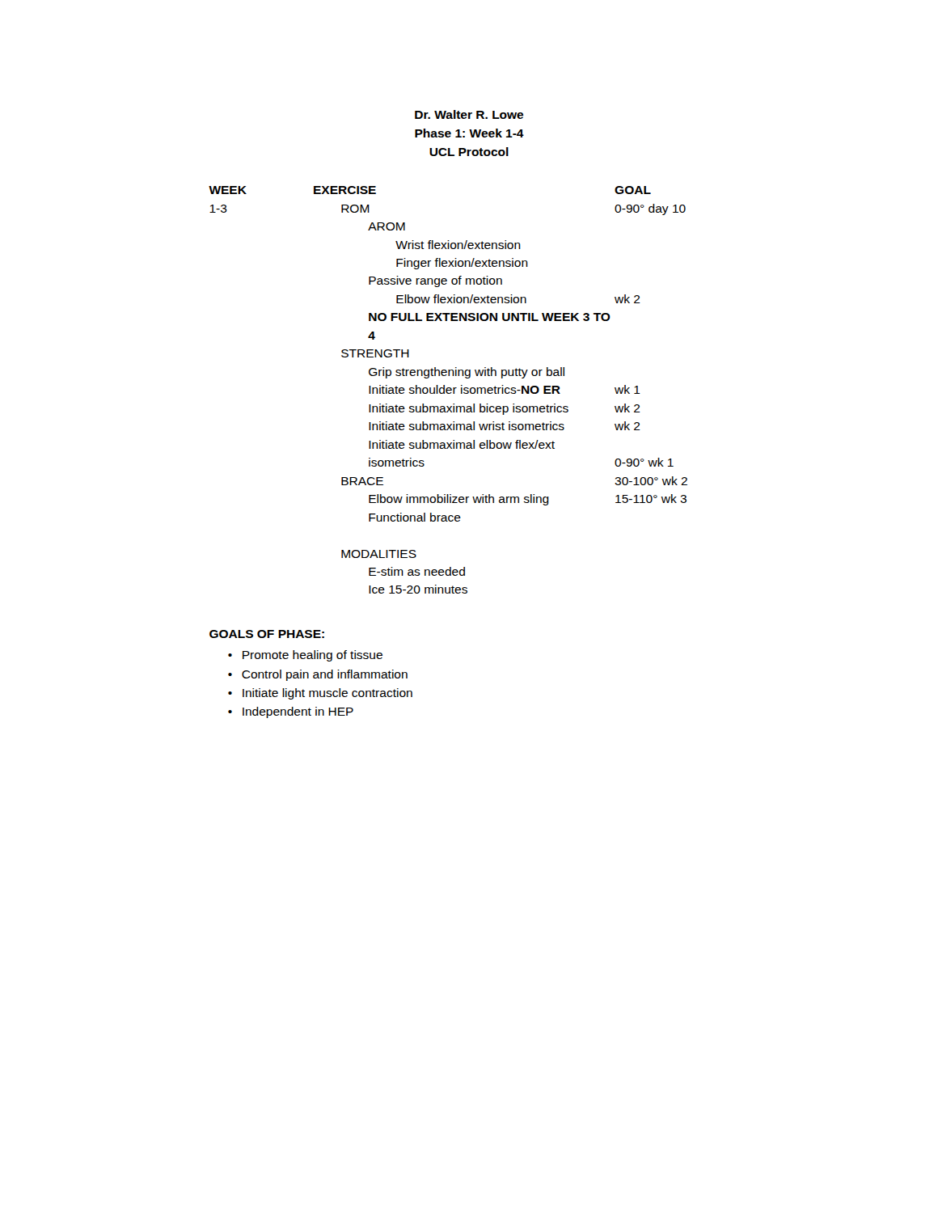Dr. Walter R. Lowe Phase 1: Week 1-4 UCL Protocol
| WEEK | EXERCISE | GOAL |
| --- | --- | --- |
| 1-3 | ROM AROM Wrist flexion/extension Finger flexion/extension Passive range of motion Elbow flexion/extension NO FULL EXTENSION UNTIL WEEK 3 TO 4 STRENGTH Grip strengthening with putty or ball Initiate shoulder isometrics- NO ER Initiate submaximal bicep isometrics Initiate submaximal wrist isometrics Initiate submaximal elbow flex/ext isometrics BRACE Elbow immobilizer with arm sling Functional brace MODALITIES E-stim as needed Ice 15-20 minutes | 0-90° day 10 wk 2 wk 1 wk 2 wk 2 0-90° wk 1 30-100° wk 2 15-110° wk 3 |
GOALS OF PHASE:
Promote healing of tissue
Control pain and inflammation
Initiate light muscle contraction
Independent in HEP